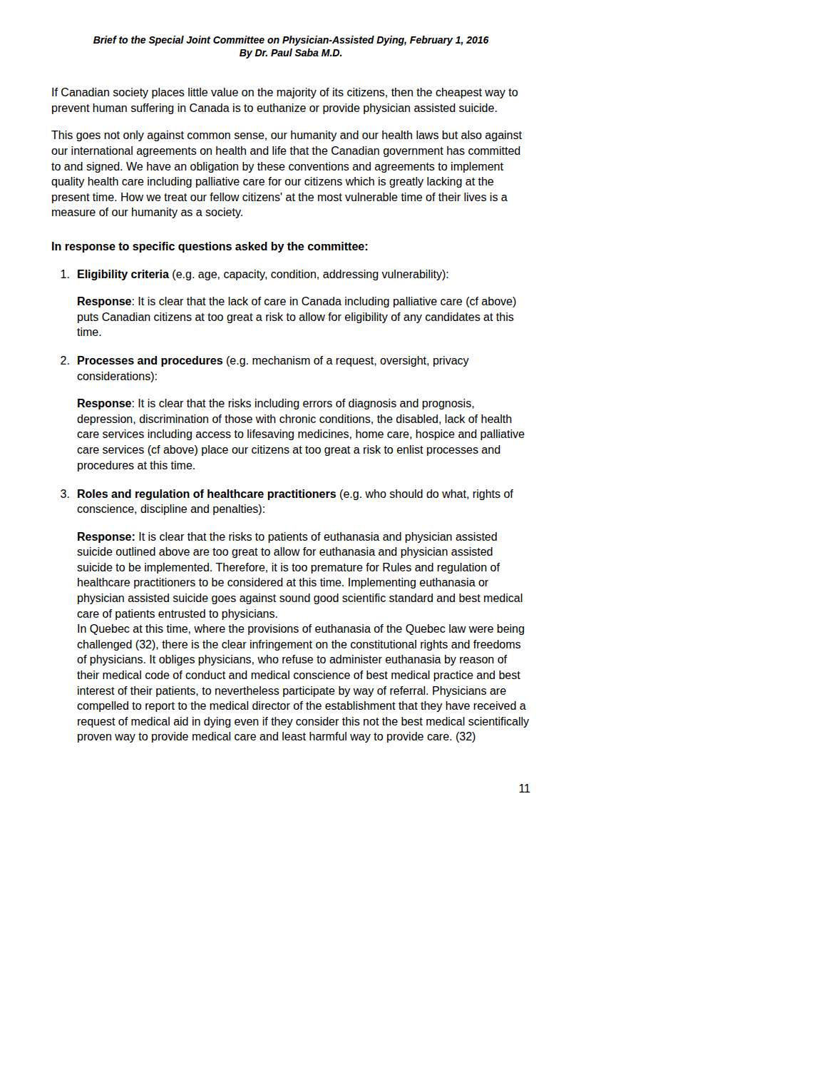Brief to the Special Joint Committee on Physician-Assisted Dying, February 1, 2016
By Dr. Paul Saba M.D.
If Canadian society places little value on the majority of its citizens, then the cheapest way to prevent human suffering in Canada is to euthanize or provide physician assisted suicide.
This goes not only against common sense, our humanity and our health laws but also against our international agreements on health and life that the Canadian government has committed to and signed. We have an obligation by these conventions and agreements to implement quality health care including palliative care for our citizens which is greatly lacking at the present time. How we treat our fellow citizens' at the most vulnerable time of their lives is a measure of our humanity as a society.
In response to specific questions asked by the committee:
Eligibility criteria (e.g. age, capacity, condition, addressing vulnerability):
Response: It is clear that the lack of care in Canada including palliative care (cf above) puts Canadian citizens at too great a risk to allow for eligibility of any candidates at this time.
Processes and procedures (e.g. mechanism of a request, oversight, privacy considerations):
Response: It is clear that the risks including errors of diagnosis and prognosis, depression, discrimination of those with chronic conditions, the disabled, lack of health care services including access to lifesaving medicines, home care, hospice and palliative care services (cf above) place our citizens at too great a risk to enlist processes and procedures at this time.
Roles and regulation of healthcare practitioners (e.g. who should do what, rights of conscience, discipline and penalties):
Response: It is clear that the risks to patients of euthanasia and physician assisted suicide outlined above are too great to allow for euthanasia and physician assisted suicide to be implemented. Therefore, it is too premature for Rules and regulation of healthcare practitioners to be considered at this time. Implementing euthanasia or physician assisted suicide goes against sound good scientific standard and best medical care of patients entrusted to physicians.
In Quebec at this time, where the provisions of euthanasia of the Quebec law were being challenged (32), there is the clear infringement on the constitutional rights and freedoms of physicians. It obliges physicians, who refuse to administer euthanasia by reason of their medical code of conduct and medical conscience of best medical practice and best interest of their patients, to nevertheless participate by way of referral. Physicians are compelled to report to the medical director of the establishment that they have received a request of medical aid in dying even if they consider this not the best medical scientifically proven way to provide medical care and least harmful way to provide care. (32)
11